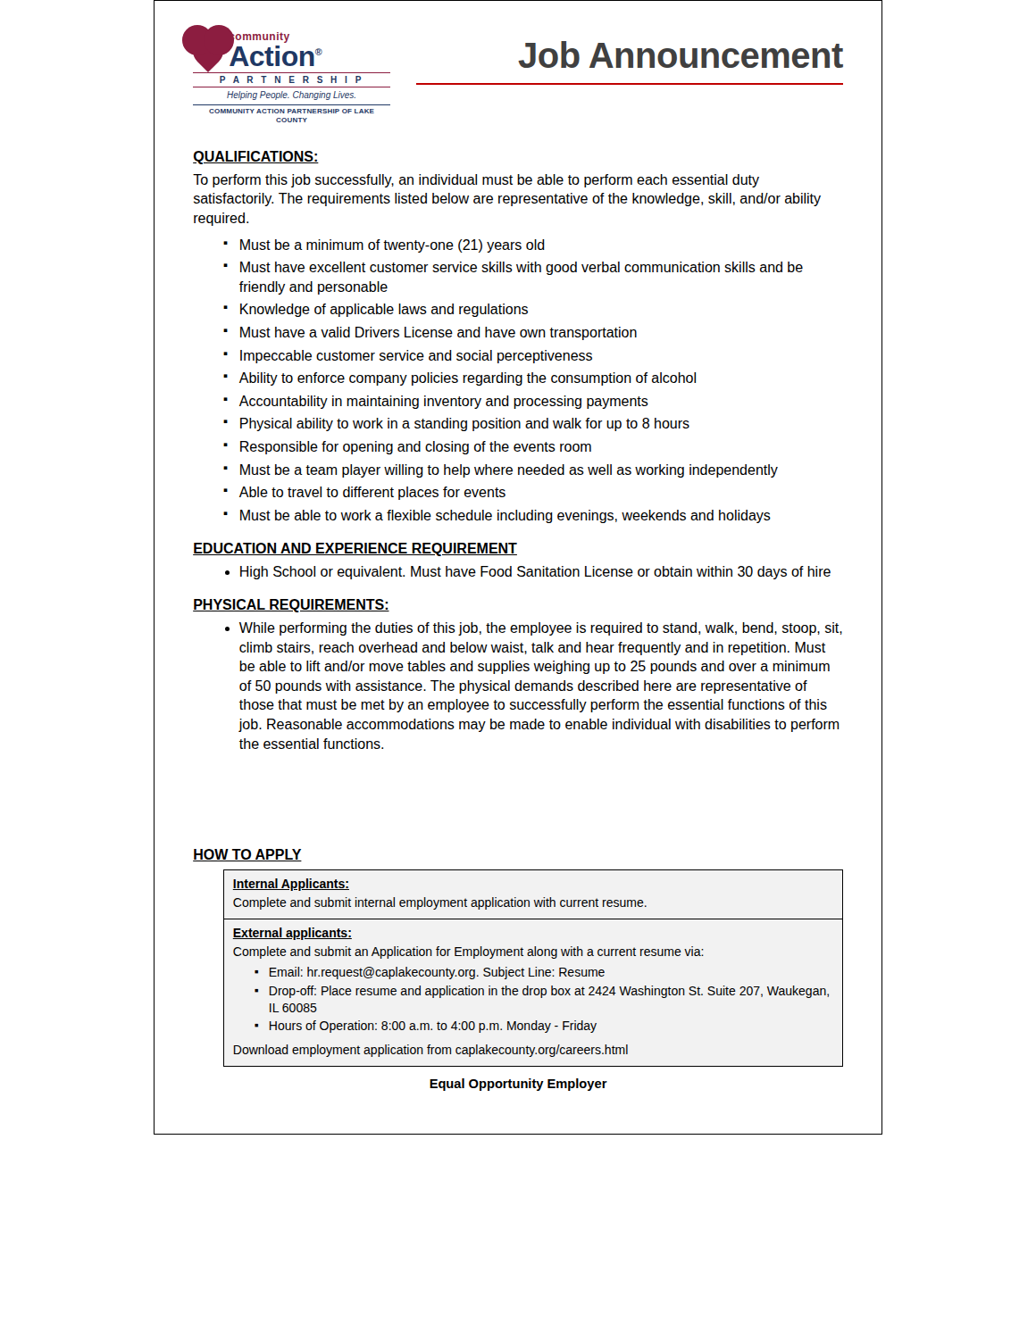community Action®
P A R T N E R S H I P
Helping People. Changing Lives.
COMMUNITY ACTION PARTNERSHIP OF LAKE COUNTY
Job Announcement
QUALIFICATIONS:
To perform this job successfully, an individual must be able to perform each essential duty satisfactorily. The requirements listed below are representative of the knowledge, skill, and/or ability required.
Must be a minimum of twenty-one (21) years old
Must have excellent customer service skills with good verbal communication skills and be friendly and personable
Knowledge of applicable laws and regulations
Must have a valid Drivers License and have own transportation
Impeccable customer service and social perceptiveness
Ability to enforce company policies regarding the consumption of alcohol
Accountability in maintaining inventory and processing payments
Physical ability to work in a standing position and walk for up to 8 hours
Responsible for opening and closing of the events room
Must be a team player willing to help where needed as well as working independently
Able to travel to different places for events
Must be able to work a flexible schedule including evenings, weekends and holidays
EDUCATION AND EXPERIENCE REQUIREMENT
High School or equivalent. Must have Food Sanitation License or obtain within 30 days of hire
PHYSICAL REQUIREMENTS:
While performing the duties of this job, the employee is required to stand, walk, bend, stoop, sit, climb stairs, reach overhead and below waist, talk and hear frequently and in repetition. Must be able to lift and/or move tables and supplies weighing up to 25 pounds and over a minimum of 50 pounds with assistance. The physical demands described here are representative of those that must be met by an employee to successfully perform the essential functions of this job. Reasonable accommodations may be made to enable individual with disabilities to perform the essential functions.
HOW TO APPLY
Internal Applicants: Complete and submit internal employment application with current resume.
External applicants: Complete and submit an Application for Employment along with a current resume via:
Email: hr.request@caplakecounty.org. Subject Line: Resume
Drop-off: Place resume and application in the drop box at 2424 Washington St. Suite 207, Waukegan, IL 60085
Hours of Operation: 8:00 a.m. to 4:00 p.m. Monday - Friday
Download employment application from caplakecounty.org/careers.html
Equal Opportunity Employer